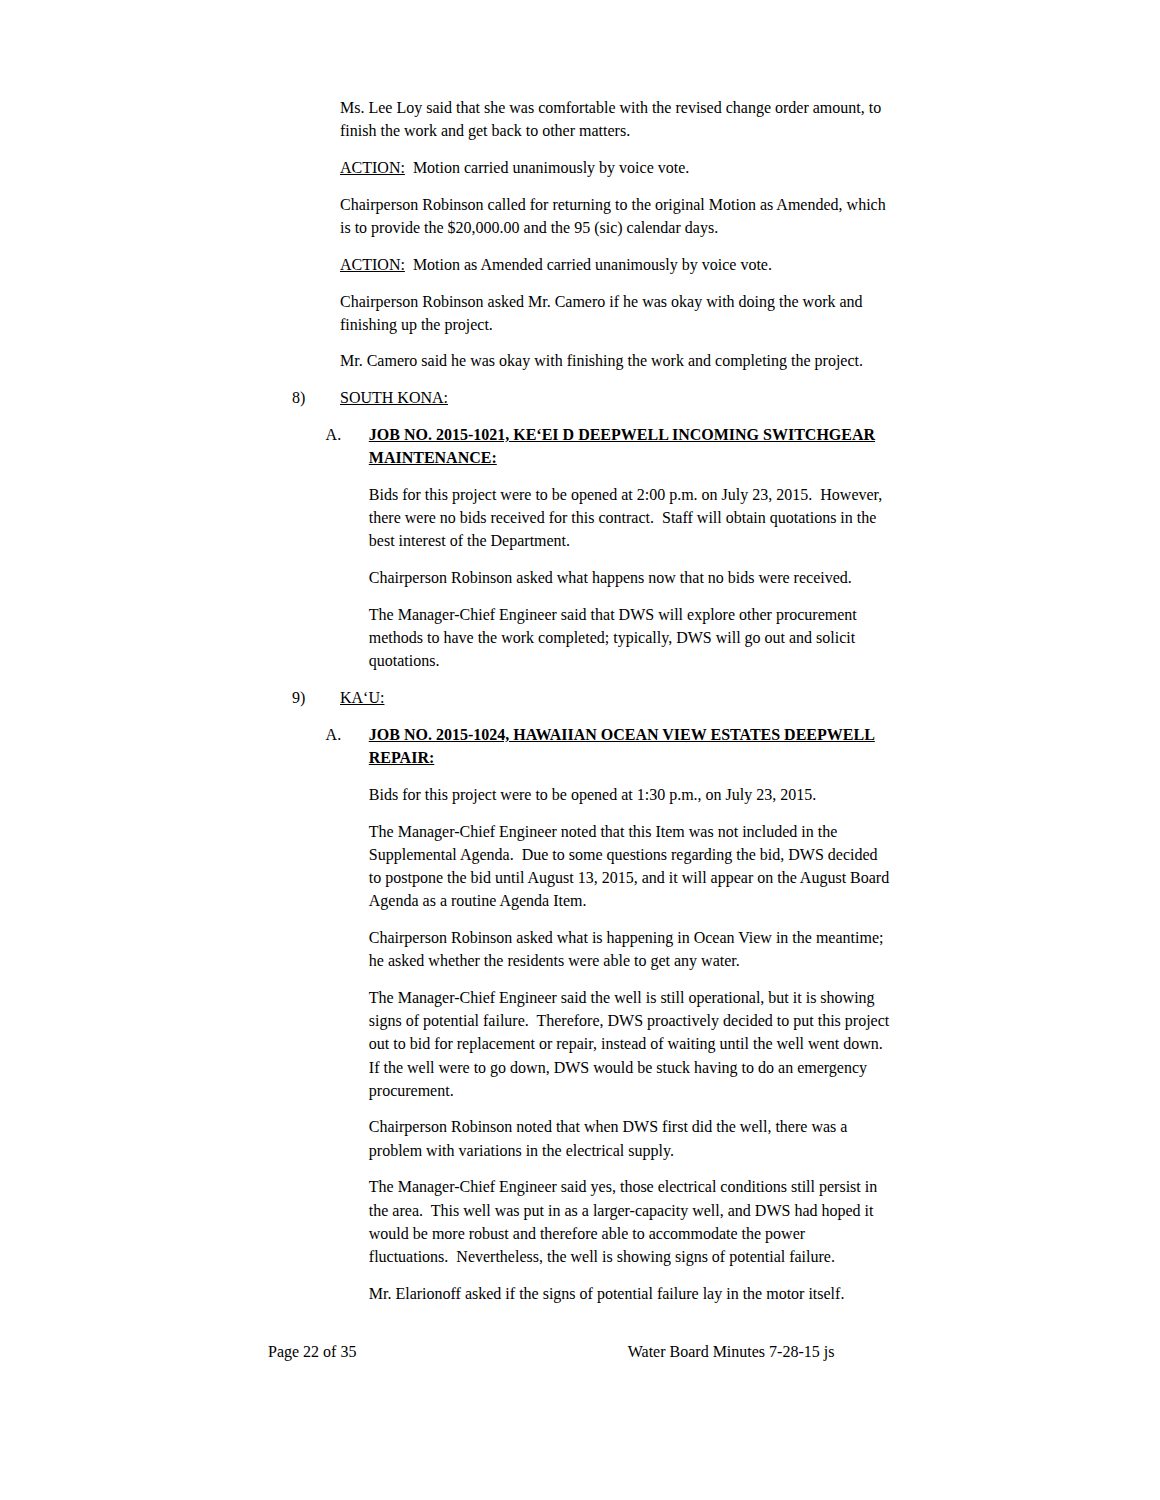Ms. Lee Loy said that she was comfortable with the revised change order amount, to finish the work and get back to other matters.
ACTION: Motion carried unanimously by voice vote.
Chairperson Robinson called for returning to the original Motion as Amended, which is to provide the $20,000.00 and the 95 (sic) calendar days.
ACTION: Motion as Amended carried unanimously by voice vote.
Chairperson Robinson asked Mr. Camero if he was okay with doing the work and finishing up the project.
Mr. Camero said he was okay with finishing the work and completing the project.
8)
SOUTH KONA:
A.
JOB NO. 2015-1021, KE‘EI D DEEPWELL INCOMING SWITCHGEAR MAINTENANCE:
Bids for this project were to be opened at 2:00 p.m. on July 23, 2015. However, there were no bids received for this contract. Staff will obtain quotations in the best interest of the Department.
Chairperson Robinson asked what happens now that no bids were received.
The Manager-Chief Engineer said that DWS will explore other procurement methods to have the work completed; typically, DWS will go out and solicit quotations.
9)
KA‘U:
A.
JOB NO. 2015-1024, HAWAIIAN OCEAN VIEW ESTATES DEEPWELL REPAIR:
Bids for this project were to be opened at 1:30 p.m., on July 23, 2015.
The Manager-Chief Engineer noted that this Item was not included in the Supplemental Agenda. Due to some questions regarding the bid, DWS decided to postpone the bid until August 13, 2015, and it will appear on the August Board Agenda as a routine Agenda Item.
Chairperson Robinson asked what is happening in Ocean View in the meantime; he asked whether the residents were able to get any water.
The Manager-Chief Engineer said the well is still operational, but it is showing signs of potential failure. Therefore, DWS proactively decided to put this project out to bid for replacement or repair, instead of waiting until the well went down. If the well were to go down, DWS would be stuck having to do an emergency procurement.
Chairperson Robinson noted that when DWS first did the well, there was a problem with variations in the electrical supply.
The Manager-Chief Engineer said yes, those electrical conditions still persist in the area. This well was put in as a larger-capacity well, and DWS had hoped it would be more robust and therefore able to accommodate the power fluctuations. Nevertheless, the well is showing signs of potential failure.
Mr. Elarionoff asked if the signs of potential failure lay in the motor itself.
Page 22 of 35
Water Board Minutes 7-28-15 js